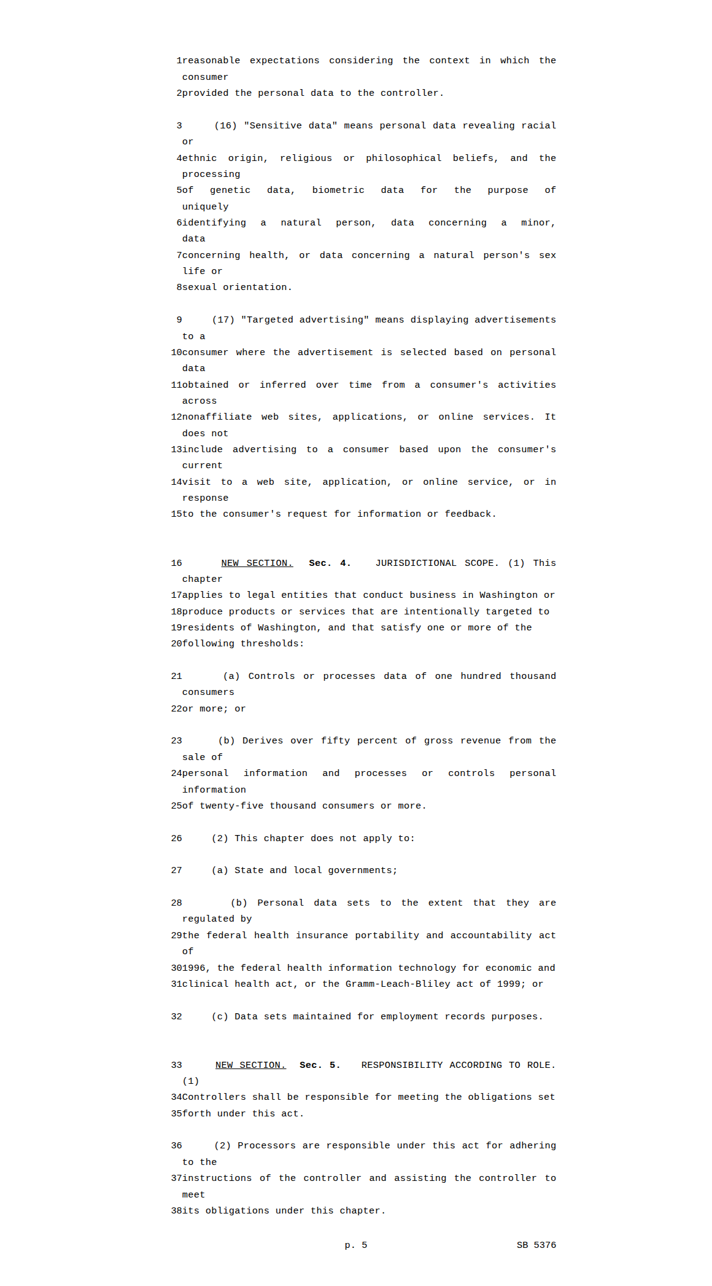| 1 | reasonable expectations considering the context in which the consumer |
| 2 | provided the personal data to the controller. |
| 3 | (16) "Sensitive data" means personal data revealing racial or |
| 4 | ethnic origin, religious or philosophical beliefs, and the processing |
| 5 | of genetic data, biometric data for the purpose of uniquely |
| 6 | identifying a natural person, data concerning a minor, data |
| 7 | concerning health, or data concerning a natural person's sex life or |
| 8 | sexual orientation. |
| 9 | (17) "Targeted advertising" means displaying advertisements to a |
| 10 | consumer where the advertisement is selected based on personal data |
| 11 | obtained or inferred over time from a consumer's activities across |
| 12 | nonaffiliate web sites, applications, or online services. It does not |
| 13 | include advertising to a consumer based upon the consumer's current |
| 14 | visit to a web site, application, or online service, or in response |
| 15 | to the consumer's request for information or feedback. |
| 16 | NEW SECTION. Sec. 4. JURISDICTIONAL SCOPE. (1) This chapter |
| 17 | applies to legal entities that conduct business in Washington or |
| 18 | produce products or services that are intentionally targeted to |
| 19 | residents of Washington, and that satisfy one or more of the |
| 20 | following thresholds: |
| 21 | (a) Controls or processes data of one hundred thousand consumers |
| 22 | or more; or |
| 23 | (b) Derives over fifty percent of gross revenue from the sale of |
| 24 | personal information and processes or controls personal information |
| 25 | of twenty-five thousand consumers or more. |
| 26 | (2) This chapter does not apply to: |
| 27 | (a) State and local governments; |
| 28 | (b) Personal data sets to the extent that they are regulated by |
| 29 | the federal health insurance portability and accountability act of |
| 30 | 1996, the federal health information technology for economic and |
| 31 | clinical health act, or the Gramm-Leach-Bliley act of 1999; or |
| 32 | (c) Data sets maintained for employment records purposes. |
| 33 | NEW SECTION. Sec. 5. RESPONSIBILITY ACCORDING TO ROLE. (1) |
| 34 | Controllers shall be responsible for meeting the obligations set |
| 35 | forth under this act. |
| 36 | (2) Processors are responsible under this act for adhering to the |
| 37 | instructions of the controller and assisting the controller to meet |
| 38 | its obligations under this chapter. |
p. 5 SB 5376